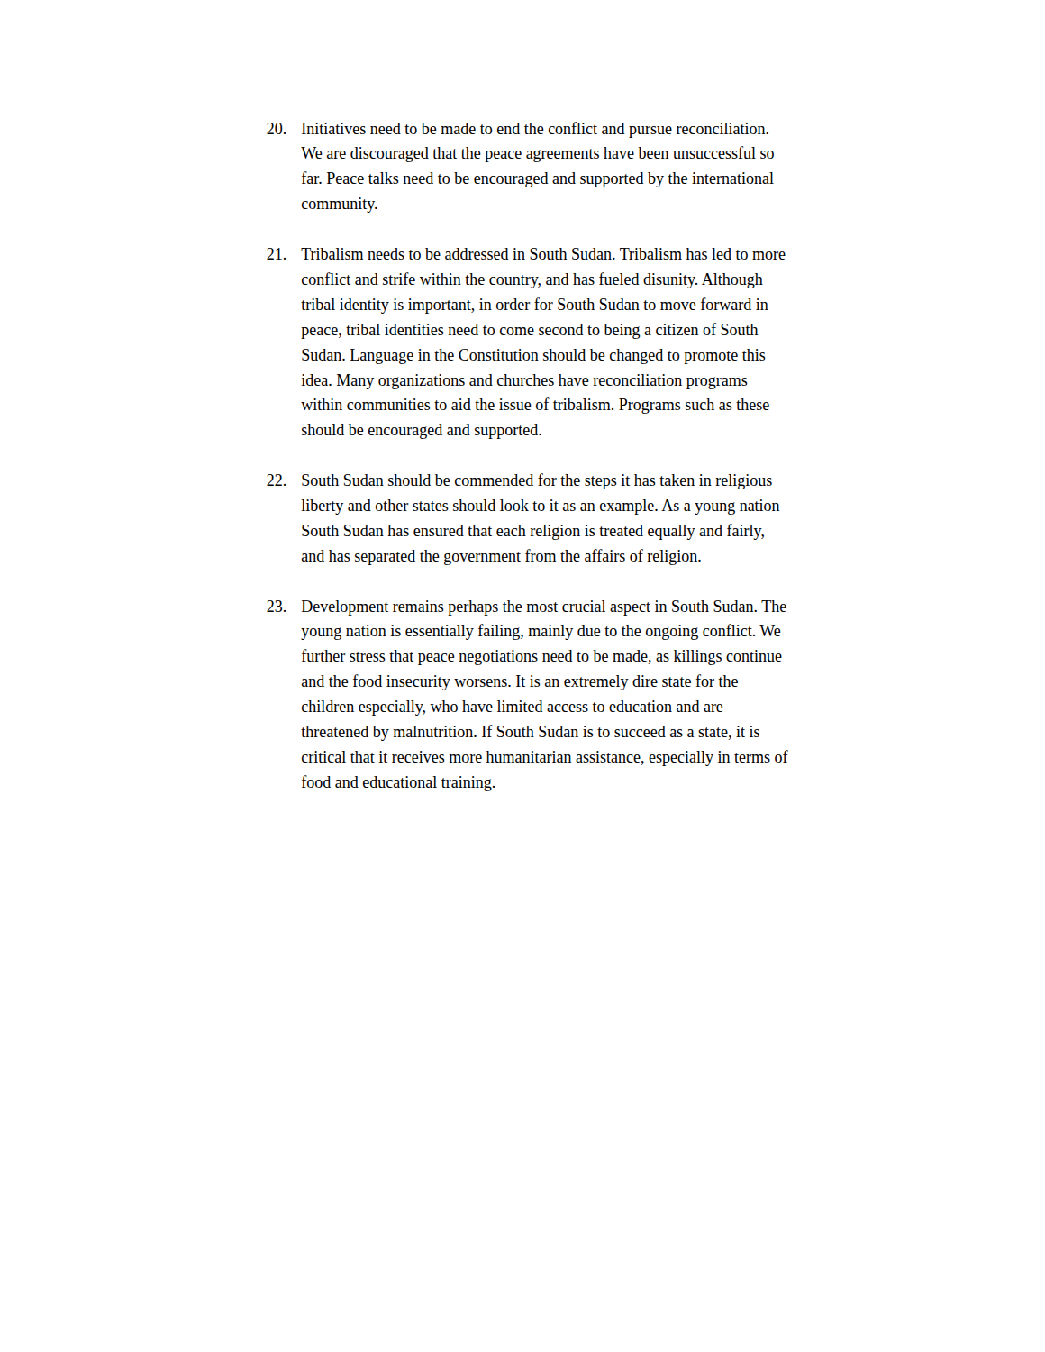Initiatives need to be made to end the conflict and pursue reconciliation. We are discouraged that the peace agreements have been unsuccessful so far. Peace talks need to be encouraged and supported by the international community.
Tribalism needs to be addressed in South Sudan. Tribalism has led to more conflict and strife within the country, and has fueled disunity. Although tribal identity is important, in order for South Sudan to move forward in peace, tribal identities need to come second to being a citizen of South Sudan. Language in the Constitution should be changed to promote this idea. Many organizations and churches have reconciliation programs within communities to aid the issue of tribalism. Programs such as these should be encouraged and supported.
South Sudan should be commended for the steps it has taken in religious liberty and other states should look to it as an example. As a young nation South Sudan has ensured that each religion is treated equally and fairly, and has separated the government from the affairs of religion.
Development remains perhaps the most crucial aspect in South Sudan. The young nation is essentially failing, mainly due to the ongoing conflict. We further stress that peace negotiations need to be made, as killings continue and the food insecurity worsens. It is an extremely dire state for the children especially, who have limited access to education and are threatened by malnutrition. If South Sudan is to succeed as a state, it is critical that it receives more humanitarian assistance, especially in terms of food and educational training.